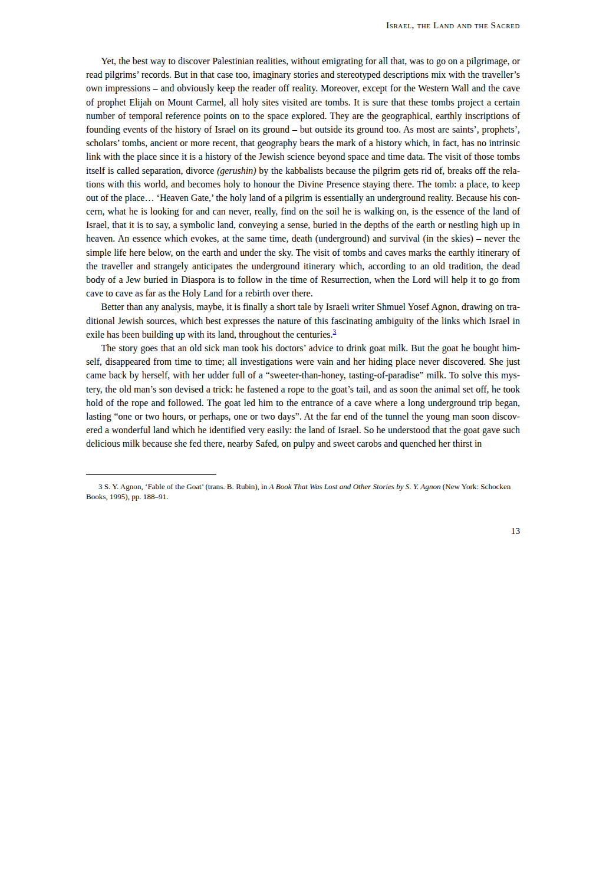Israel, the Land and the Sacred
Yet, the best way to discover Palestinian realities, without emigrating for all that, was to go on a pilgrimage, or read pilgrims’ records. But in that case too, imaginary stories and stereotyped descriptions mix with the traveller’s own impressions – and obviously keep the reader off reality. Moreover, except for the Western Wall and the cave of prophet Elijah on Mount Carmel, all holy sites visited are tombs. It is sure that these tombs project a certain number of temporal reference points on to the space explored. They are the geographical, earthly inscriptions of founding events of the history of Israel on its ground – but outside its ground too. As most are saints’, prophets’, scholars’ tombs, ancient or more recent, that geography bears the mark of a history which, in fact, has no intrinsic link with the place since it is a history of the Jewish science beyond space and time data. The visit of those tombs itself is called separation, divorce (gerushin) by the kabbalists because the pilgrim gets rid of, breaks off the relations with this world, and becomes holy to honour the Divine Presence staying there. The tomb: a place, to keep out of the place… ‘Heaven Gate,’ the holy land of a pilgrim is essentially an underground reality. Because his concern, what he is looking for and can never, really, find on the soil he is walking on, is the essence of the land of Israel, that it is to say, a symbolic land, conveying a sense, buried in the depths of the earth or nestling high up in heaven. An essence which evokes, at the same time, death (underground) and survival (in the skies) – never the simple life here below, on the earth and under the sky. The visit of tombs and caves marks the earthly itinerary of the traveller and strangely anticipates the underground itinerary which, according to an old tradition, the dead body of a Jew buried in Diaspora is to follow in the time of Resurrection, when the Lord will help it to go from cave to cave as far as the Holy Land for a rebirth over there.
Better than any analysis, maybe, it is finally a short tale by Israeli writer Shmuel Yosef Agnon, drawing on traditional Jewish sources, which best expresses the nature of this fascinating ambiguity of the links which Israel in exile has been building up with its land, throughout the centuries.3
The story goes that an old sick man took his doctors’ advice to drink goat milk. But the goat he bought himself, disappeared from time to time; all investigations were vain and her hiding place never discovered. She just came back by herself, with her udder full of a “sweeter-than-honey, tasting-of-paradise” milk. To solve this mystery, the old man’s son devised a trick: he fastened a rope to the goat’s tail, and as soon the animal set off, he took hold of the rope and followed. The goat led him to the entrance of a cave where a long underground trip began, lasting “one or two hours, or perhaps, one or two days”. At the far end of the tunnel the young man soon discovered a wonderful land which he identified very easily: the land of Israel. So he understood that the goat gave such delicious milk because she fed there, nearby Safed, on pulpy and sweet carobs and quenched her thirst in
3 S. Y. Agnon, ‘Fable of the Goat’ (trans. B. Rubin), in A Book That Was Lost and Other Stories by S. Y. Agnon (New York: Schocken Books, 1995), pp. 188–91.
13